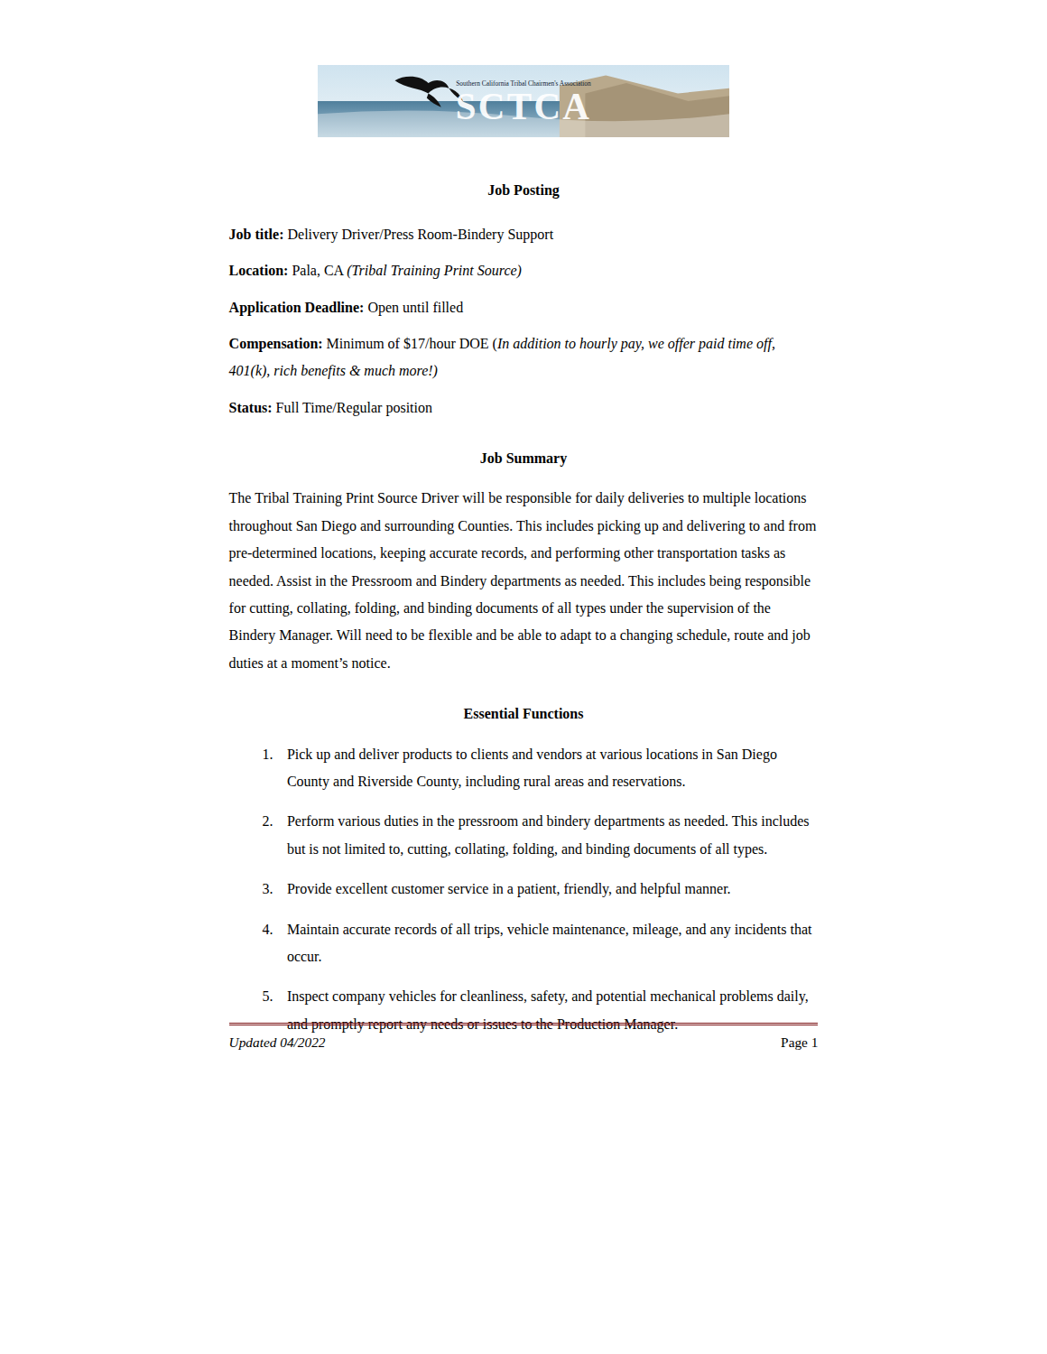Job Posting
Job title: Delivery Driver/Press Room-Bindery Support
Location: Pala, CA (Tribal Training Print Source)
Application Deadline: Open until filled
Compensation: Minimum of $17/hour DOE (In addition to hourly pay, we offer paid time off, 401(k), rich benefits & much more!)
Status: Full Time/Regular position
Job Summary
The Tribal Training Print Source Driver will be responsible for daily deliveries to multiple locations throughout San Diego and surrounding Counties. This includes picking up and delivering to and from pre-determined locations, keeping accurate records, and performing other transportation tasks as needed. Assist in the Pressroom and Bindery departments as needed. This includes being responsible for cutting, collating, folding, and binding documents of all types under the supervision of the Bindery Manager. Will need to be flexible and be able to adapt to a changing schedule, route and job duties at a moment’s notice.
Essential Functions
Pick up and deliver products to clients and vendors at various locations in San Diego County and Riverside County, including rural areas and reservations.
Perform various duties in the pressroom and bindery departments as needed. This includes but is not limited to, cutting, collating, folding, and binding documents of all types.
Provide excellent customer service in a patient, friendly, and helpful manner.
Maintain accurate records of all trips, vehicle maintenance, mileage, and any incidents that occur.
Inspect company vehicles for cleanliness, safety, and potential mechanical problems daily, and promptly report any needs or issues to the Production Manager.
Updated 04/2022 Page 1